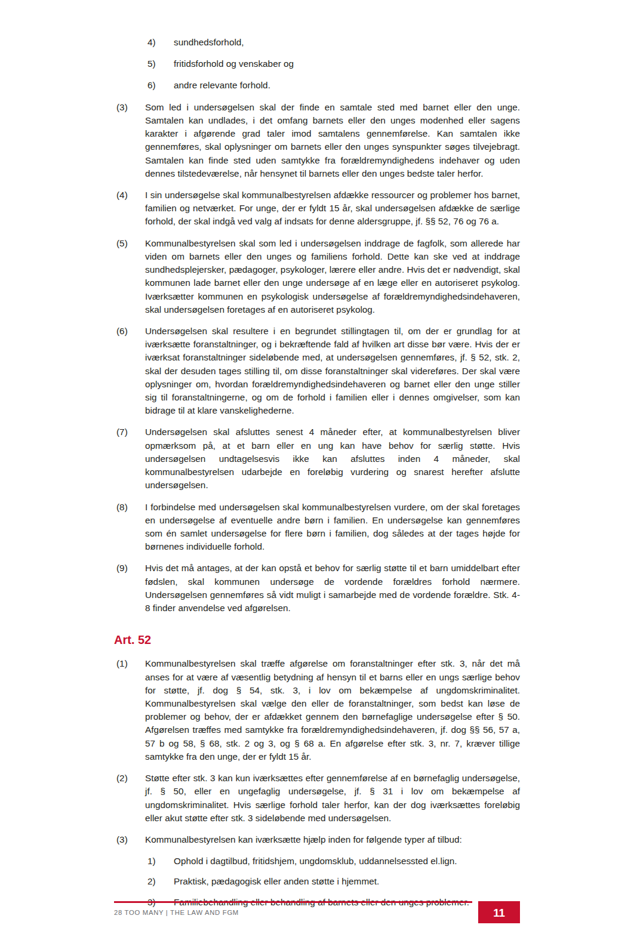4)
sundhedsforhold,
5)
fritidsforhold og venskaber og
6)
andre relevante forhold.
(3)
Som led i undersøgelsen skal der finde en samtale sted med barnet eller den unge. Samtalen kan undlades, i det omfang barnets eller den unges modenhed eller sagens karakter i afgørende grad taler imod samtalens gennemførelse. Kan samtalen ikke gennemføres, skal oplysninger om barnets eller den unges synspunkter søges tilvejebragt. Samtalen kan finde sted uden samtykke fra forældremyndighedens indehaver og uden dennes tilstedeværelse, når hensynet til barnets eller den unges bedste taler herfor.
(4)
I sin undersøgelse skal kommunalbestyrelsen afdække ressourcer og problemer hos barnet, familien og netværket. For unge, der er fyldt 15 år, skal undersøgelsen afdække de særlige forhold, der skal indgå ved valg af indsats for denne aldersgruppe, jf. §§ 52, 76 og 76 a.
(5)
Kommunalbestyrelsen skal som led i undersøgelsen inddrage de fagfolk, som allerede har viden om barnets eller den unges og familiens forhold. Dette kan ske ved at inddrage sundhedsplejersker, pædagoger, psykologer, lærere eller andre. Hvis det er nødvendigt, skal kommunen lade barnet eller den unge undersøge af en læge eller en autoriseret psykolog. Iværksætter kommunen en psykologisk undersøgelse af forældremyndighedsindehaveren, skal undersøgelsen foretages af en autoriseret psykolog.
(6)
Undersøgelsen skal resultere i en begrundet stillingtagen til, om der er grundlag for at iværksætte foranstaltninger, og i bekræftende fald af hvilken art disse bør være. Hvis der er iværksat foranstaltninger sideløbende med, at undersøgelsen gennemføres, jf. § 52, stk. 2, skal der desuden tages stilling til, om disse foranstaltninger skal videreføres. Der skal være oplysninger om, hvordan forældremyndighedsindehaveren og barnet eller den unge stiller sig til foranstaltningerne, og om de forhold i familien eller i dennes omgivelser, som kan bidrage til at klare vanskeligheder­ne.
(7)
Undersøgelsen skal afsluttes senest 4 måneder efter, at kommunalbestyrelsen bliver opmærksom på, at et barn eller en ung kan have behov for særlig støtte. Hvis undersøgelsen undtagelsesvis ikke kan afsluttes inden 4 måneder, skal kommunalbestyrelsen udarbejde en foreløbig vurdering og snarest herefter afslutte undersøgelsen.
(8)
I forbindelse med undersøgelsen skal kommunalbestyrelsen vurdere, om der skal foretages en undersøgelse af eventuelle andre børn i familien. En undersøgelse kan gennemføres som én samlet undersøgelse for flere børn i familien, dog således at der tages højde for børnenes individuelle forhold.
(9)
Hvis det må antages, at der kan opstå et behov for særlig støtte til et barn umiddelbart efter fødslen, skal kommunen undersøge de vordende forældres forhold nærmere. Undersøgelsen gennemføres så vidt muligt i samarbejde med de vordende forældre. Stk. 4-8 finder anvendelse ved afgørelsen.
Art. 52
(1)
Kommunalbestyrelsen skal træffe afgørelse om foranstaltninger efter stk. 3, når det må anses for at være af væsentlig betydning af hensyn til et barns eller en ungs særlige behov for støtte, jf. dog § 54, stk. 3, i lov om bekæmpelse af ungdomskriminalitet. Kommunalbestyrelsen skal vælge den eller de foranstaltninger, som bedst kan løse de problemer og behov, der er afdækket gennem den børnefaglige undersøgelse efter § 50. Afgørelsen træffes med samtykke fra forældremyndighedsindehaveren, jf. dog §§ 56, 57 a, 57 b og 58, § 68, stk. 2 og 3, og § 68 a. En afgørelse efter stk. 3, nr. 7, kræver tillige samtykke fra den unge, der er fyldt 15 år.
(2)
Støtte efter stk. 3 kan kun iværksættes efter gennemførelse af en børnefaglig undersøgelse, jf. § 50, eller en ungefaglig undersøgelse, jf. § 31 i lov om bekæmpelse af ungdomskriminalitet. Hvis særlige forhold taler herfor, kan der dog iværksættes foreløbig eller akut støtte efter stk. 3 sideløbende med undersøgelsen.
(3)
Kommunalbestyrelsen kan iværksætte hjælp inden for følgende typer af tilbud:
1)
Ophold i dagtilbud, fritidshjem, ungdomsklub, uddannelsessted el.lign.
2)
Praktisk, pædagogisk eller anden støtte i hjemmet.
3)
Familiebehandling eller behandling af barnets eller den unges problemer.
28 TOO MANY | THE LAW AND FGM
11